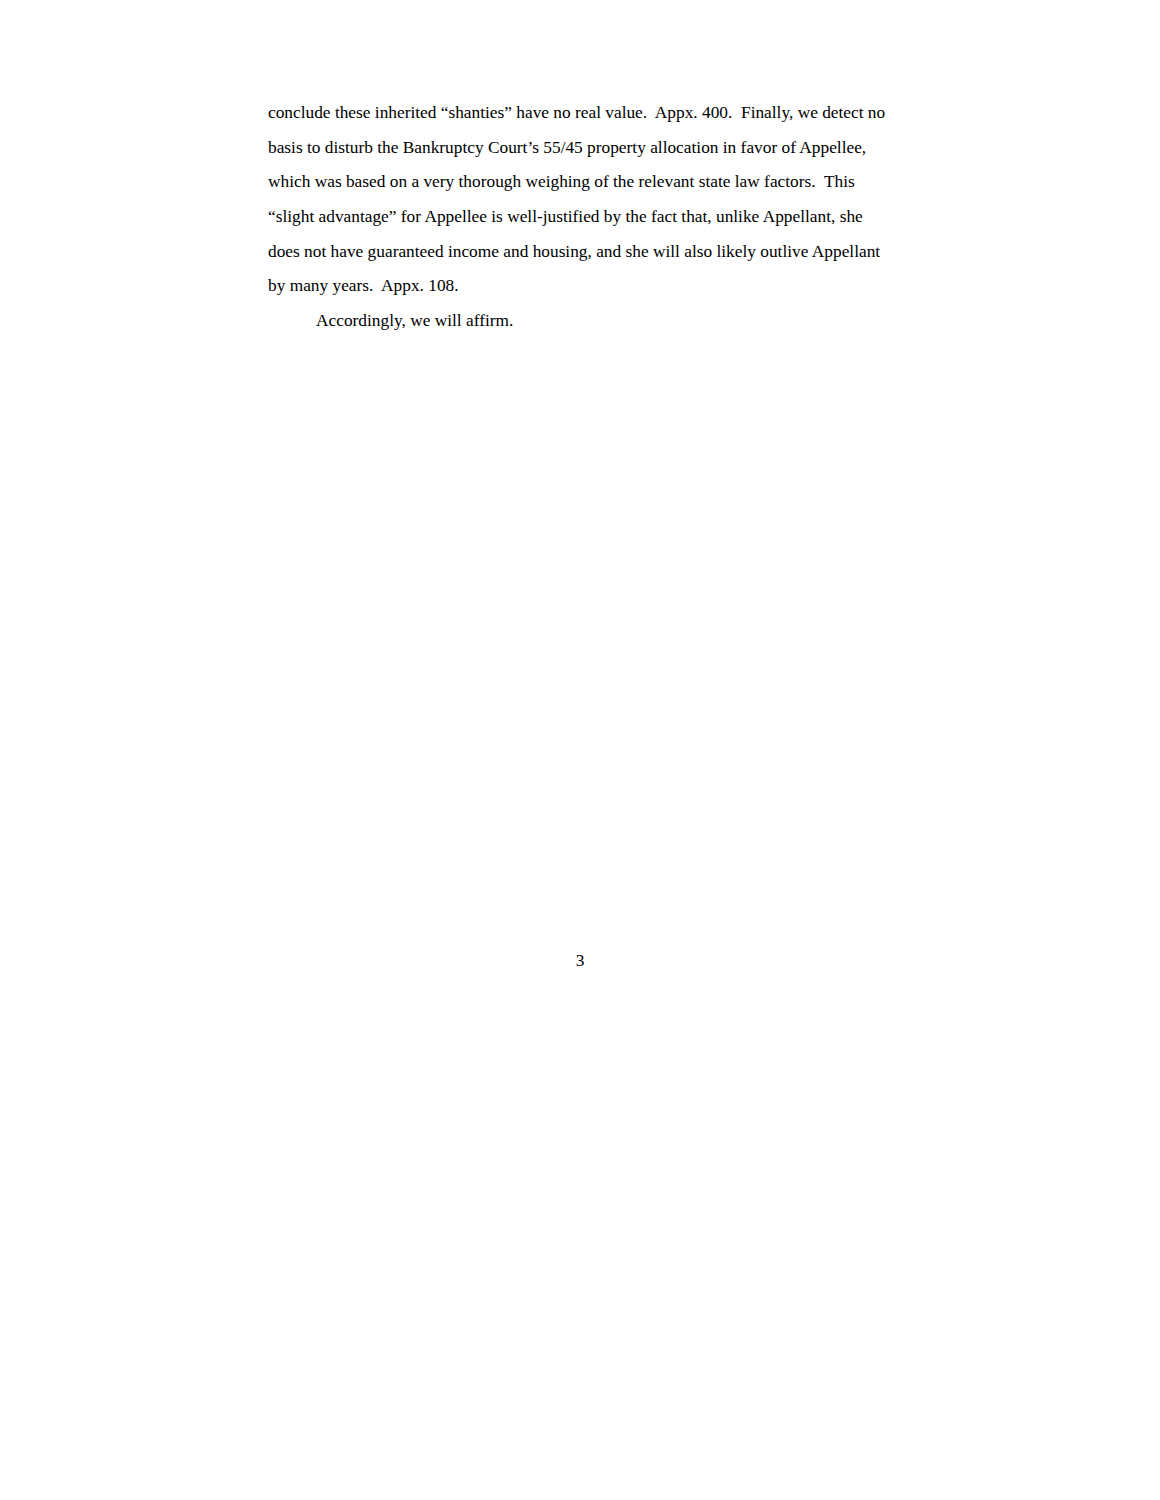conclude these inherited “shanties” have no real value. Appx. 400. Finally, we detect no basis to disturb the Bankruptcy Court’s 55/45 property allocation in favor of Appellee, which was based on a very thorough weighing of the relevant state law factors. This “slight advantage” for Appellee is well-justified by the fact that, unlike Appellant, she does not have guaranteed income and housing, and she will also likely outlive Appellant by many years. Appx. 108.
Accordingly, we will affirm.
3